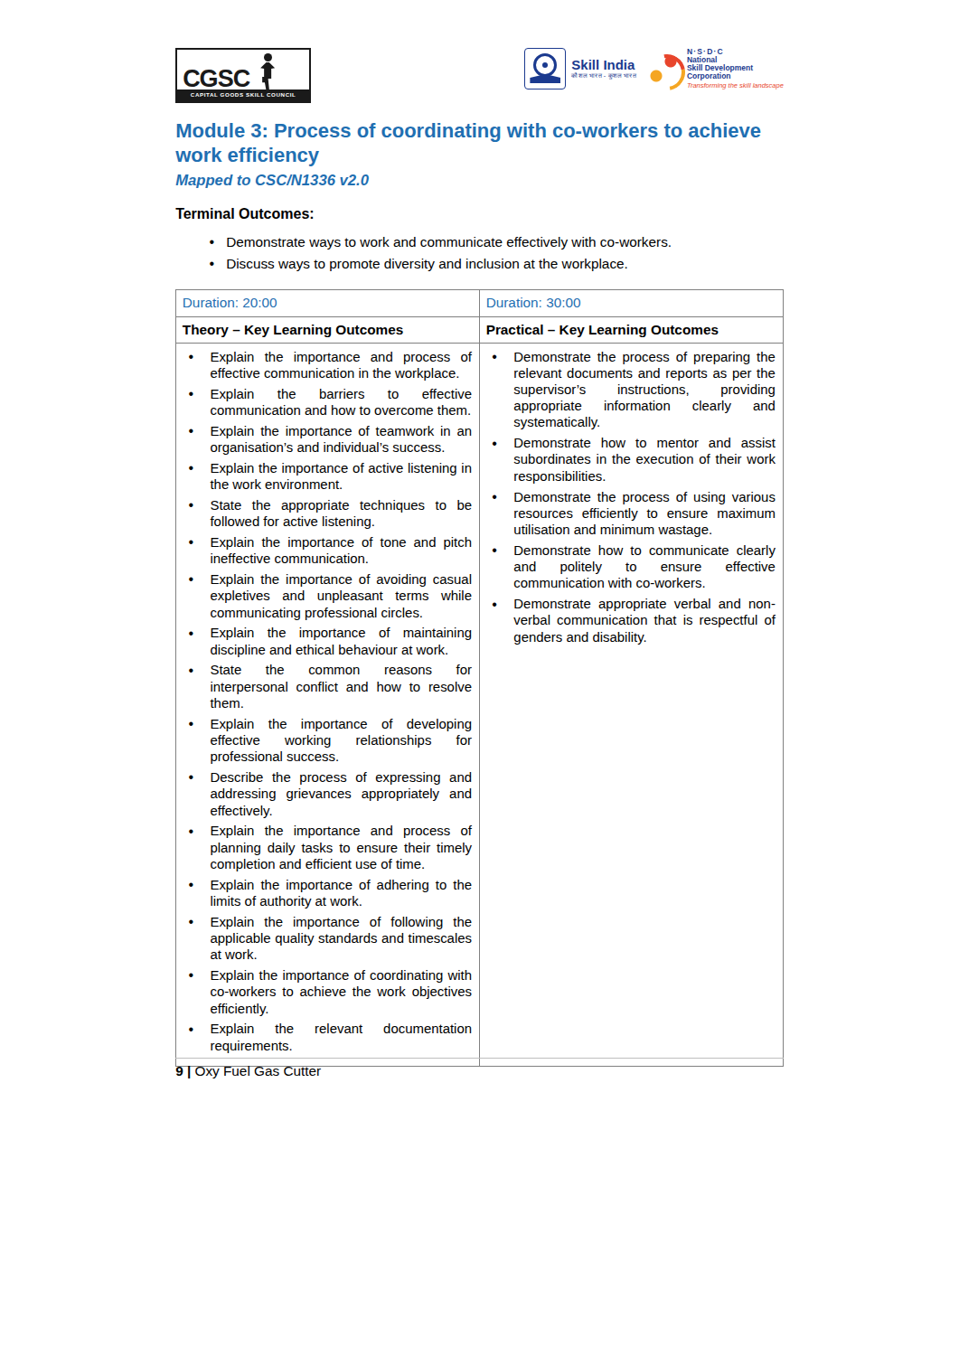CGSC
CAPITAL GOODS SKILL COUNCIL
Skill India
कौशल भारत - कुशल भारत
N·S·D·C
National
Skill Development
Corporation
Transforming the skill landscape
Module 3: Process of coordinating with co-workers to achieve work efficiency
Mapped to CSC/N1336 v2.0
Terminal Outcomes:
Demonstrate ways to work and communicate effectively with co-workers.
Discuss ways to promote diversity and inclusion at the workplace.
| Duration: 20:00 | Duration: 30:00 |
| Theory – Key Learning Outcomes | Practical – Key Learning Outcomes |
| Explain the importance and process of effective communication in the workplace. Explain the barriers to effective communication and how to overcome them. Explain the importance of teamwork in an organisation’s and individual’s success. Explain the importance of active listening in the work environment. State the appropriate techniques to be followed for active listening. Explain the importance of tone and pitch ineffective communication. Explain the importance of avoiding casual expletives and unpleasant terms while communicating professional circles. Explain the importance of maintaining discipline and ethical behaviour at work. State the common reasons for interpersonal conflict and how to resolve them. Explain the importance of developing effective working relationships for professional success. Describe the process of expressing and addressing grievances appropriately and effectively. Explain the importance and process of planning daily tasks to ensure their timely completion and efficient use of time. Explain the importance of adhering to the limits of authority at work. Explain the importance of following the applicable quality standards and timescales at work. Explain the importance of coordinating with co-workers to achieve the work objectives efficiently. Explain the relevant documentation requirements. | Demonstrate the process of preparing the relevant documents and reports as per the supervisor’s instructions, providing appropriate information clearly and systematically. Demonstrate how to mentor and assist subordinates in the execution of their work responsibilities. Demonstrate the process of using various resources efficiently to ensure maximum utilisation and minimum wastage. Demonstrate how to communicate clearly and politely to ensure effective communication with co-workers. Demonstrate appropriate verbal and non-verbal communication that is respectful of genders and disability. |
9 | Oxy Fuel Gas Cutter